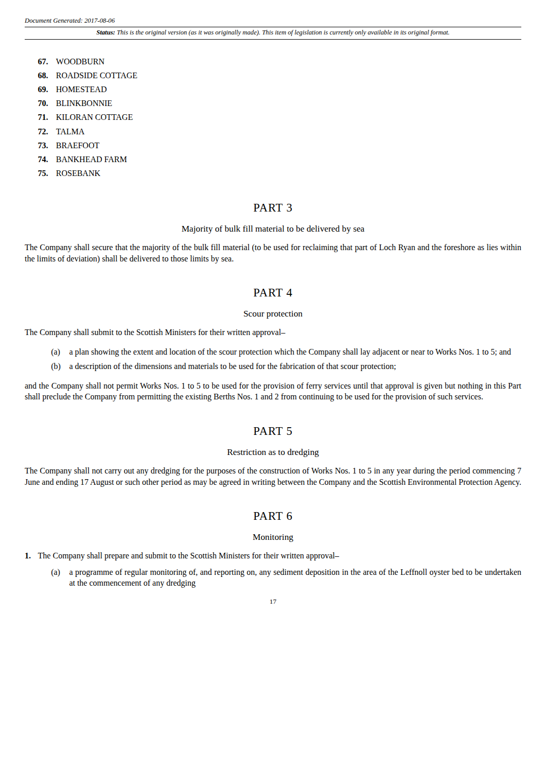Document Generated: 2017-08-06
Status: This is the original version (as it was originally made). This item of legislation is currently only available in its original format.
67. WOODBURN
68. ROADSIDE COTTAGE
69. HOMESTEAD
70. BLINKBONNIE
71. KILORAN COTTAGE
72. TALMA
73. BRAEFOOT
74. BANKHEAD FARM
75. ROSEBANK
PART 3
Majority of bulk fill material to be delivered by sea
The Company shall secure that the majority of the bulk fill material (to be used for reclaiming that part of Loch Ryan and the foreshore as lies within the limits of deviation) shall be delivered to those limits by sea.
PART 4
Scour protection
The Company shall submit to the Scottish Ministers for their written approval–
(a) a plan showing the extent and location of the scour protection which the Company shall lay adjacent or near to Works Nos. 1 to 5; and
(b) a description of the dimensions and materials to be used for the fabrication of that scour protection;
and the Company shall not permit Works Nos. 1 to 5 to be used for the provision of ferry services until that approval is given but nothing in this Part shall preclude the Company from permitting the existing Berths Nos. 1 and 2 from continuing to be used for the provision of such services.
PART 5
Restriction as to dredging
The Company shall not carry out any dredging for the purposes of the construction of Works Nos. 1 to 5 in any year during the period commencing 7 June and ending 17 August or such other period as may be agreed in writing between the Company and the Scottish Environmental Protection Agency.
PART 6
Monitoring
1. The Company shall prepare and submit to the Scottish Ministers for their written approval–
(a) a programme of regular monitoring of, and reporting on, any sediment deposition in the area of the Leffnoll oyster bed to be undertaken at the commencement of any dredging
17